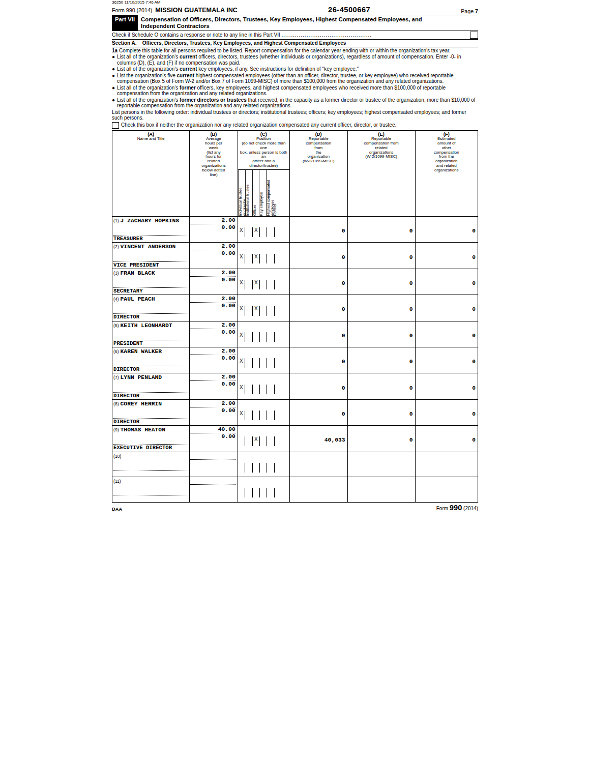36250 11/10/2015 7:46 AM
Form 990 (2014) MISSION GUATEMALA INC
26-4500667
Page 7
Part VII
Compensation of Officers, Directors, Trustees, Key Employees, Highest Compensated Employees, and Independent Contractors
Check if Schedule O contains a response or note to any line in this Part VII ...............................................
Section A. Officers, Directors, Trustees, Key Employees, and Highest Compensated Employees
1a Complete this table for all persons required to be listed. Report compensation for the calendar year ending with or within the organization's tax year.
●
List all of the organization's current officers, directors, trustees (whether individuals or organizations), regardless of amount of compensation. Enter -0- in columns (D), (E), and (F) if no compensation was paid.
●
List all of the organization's current key employees, if any. See instructions for definition of "key employee."
●
List the organization's five current highest compensated employees (other than an officer, director, trustee, or key employee) who received reportable compensation (Box 5 of Form W-2 and/or Box 7 of Form 1099-MISC) of more than $100,000 from the organization and any related organizations.
●
List all of the organization's former officers, key employees, and highest compensated employees who received more than $100,000 of reportable compensation from the organization and any related organizations.
●
List all of the organization's former directors or trustees that received, in the capacity as a former director or trustee of the organization, more than $10,000 of reportable compensation from the organization and any related organizations.
List persons in the following order: individual trustees or directors; institutional trustees; officers; key employees; highest compensated employees; and former such persons.
Check this box if neither the organization nor any related organization compensated any current officer, director, or trustee.
| (A) Name and Title | (B) Average hours per week (list any hours for related organizations below dotted line) | (C) Position (do not check more than one box, unless person is both an officer and a director/trustee) Individual trustee or director Institutional trustee Officer Key employee Highest compensated employee Former | (D) Reportable compensation from the organization (W-2/1099-MISC) | (E) Reportable compensation from related organizations (W-2/1099-MISC) | (F) Estimated amount of other compensation from the organization and related organizations |
| (1) J ZACHARY HOPKINS TREASURER | 2.00 0.00 | X X | 0 | 0 | 0 |
| (2) VINCENT ANDERSON VICE PRESIDENT | 2.00 0.00 | X X | 0 | 0 | 0 |
| (3) FRAN BLACK SECRETARY | 2.00 0.00 | X X | 0 | 0 | 0 |
| (4) PAUL PEACH DIRECTOR | 2.00 0.00 | X X | 0 | 0 | 0 |
| (5) KEITH LEONHARDT PRESIDENT | 2.00 0.00 | X | 0 | 0 | 0 |
| (6) KAREN WALKER DIRECTOR | 2.00 0.00 | X | 0 | 0 | 0 |
| (7) LYNN PENLAND DIRECTOR | 2.00 0.00 | X | 0 | 0 | 0 |
| (8) COREY HERRIN DIRECTOR | 2.00 0.00 | X | 0 | 0 | 0 |
| (9) THOMAS HEATON EXECUTIVE DIRECTOR | 40.00 0.00 | X | 40,033 | 0 | 0 |
| (10) | | | | | |
| (11) | | | | | |
DAA
Form 990 (2014)